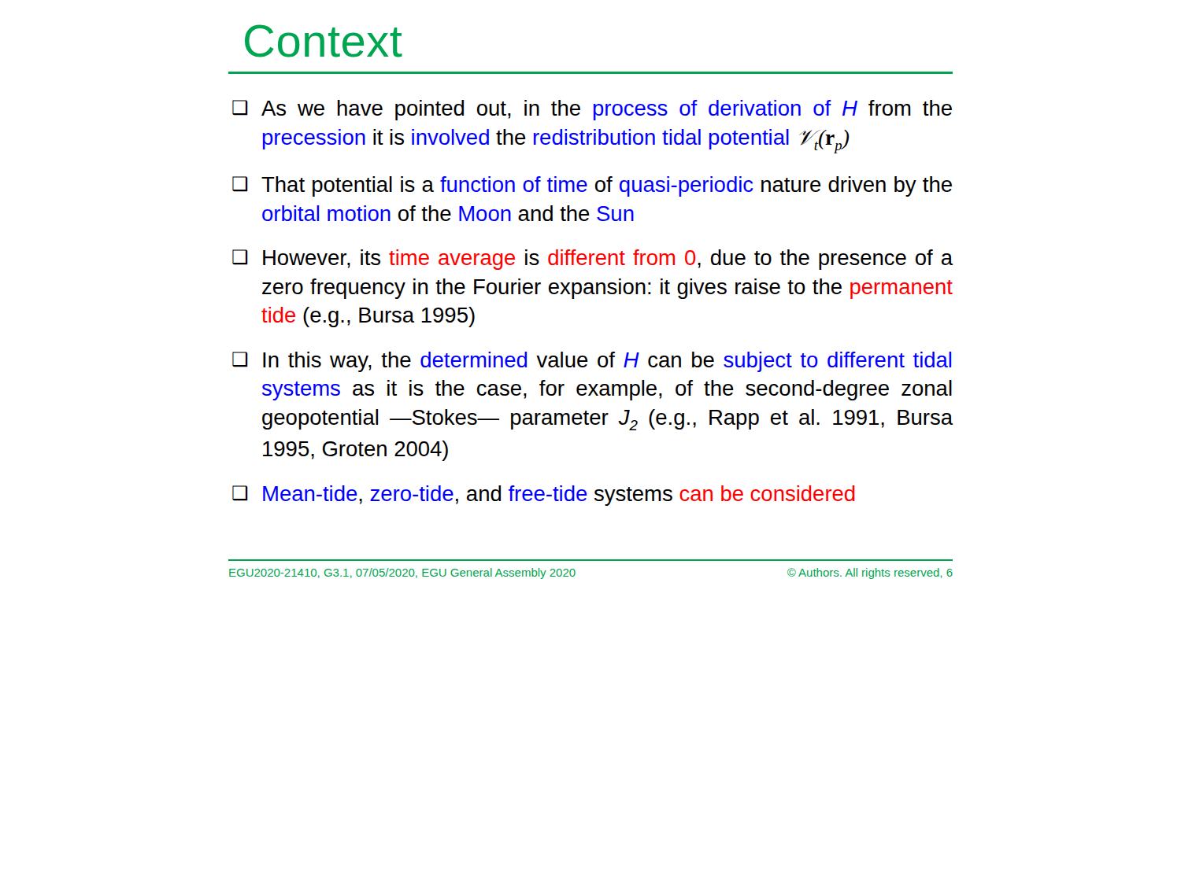Context
As we have pointed out, in the process of derivation of H from the precession it is involved the redistribution tidal potential 𝒱t(rp)
That potential is a function of time of quasi-periodic nature driven by the orbital motion of the Moon and the Sun
However, its time average is different from 0, due to the presence of a zero frequency in the Fourier expansion: it gives raise to the permanent tide (e.g., Bursa 1995)
In this way, the determined value of H can be subject to different tidal systems as it is the case, for example, of the second-degree zonal geopotential —Stokes— parameter J2 (e.g., Rapp et al. 1991, Bursa 1995, Groten 2004)
Mean-tide, zero-tide, and free-tide systems can be considered
EGU2020-21410, G3.1, 07/05/2020, EGU General Assembly 2020 © Authors. All rights reserved, 6